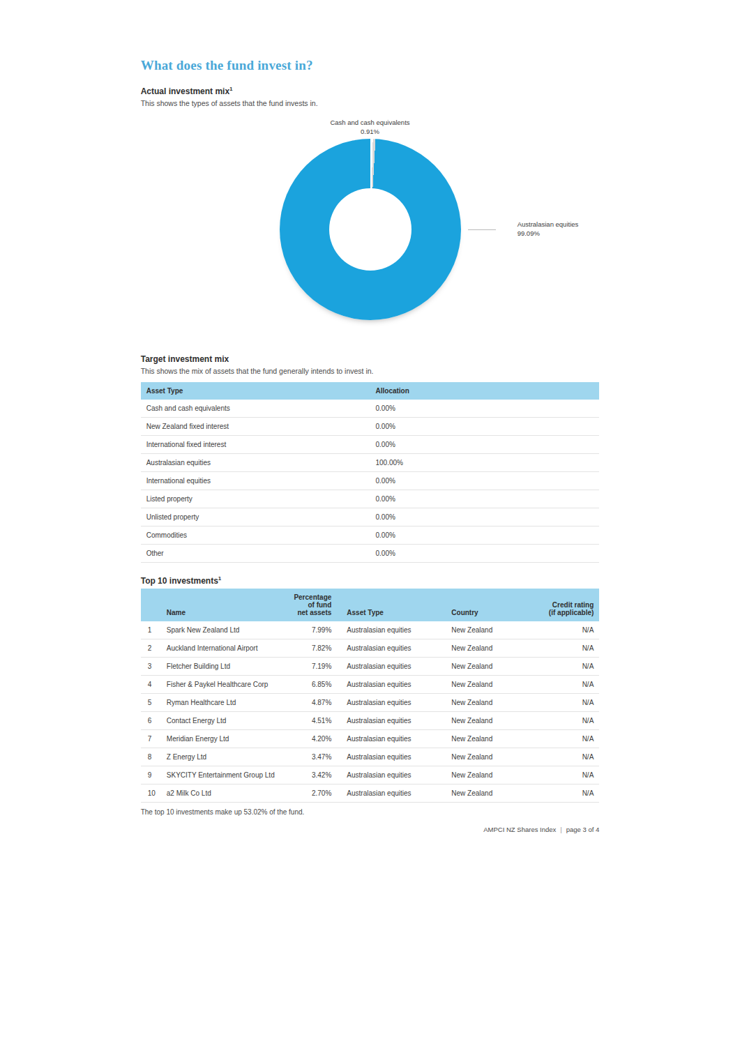What does the fund invest in?
Actual investment mix1
This shows the types of assets that the fund invests in.
Cash and cash equivalents
0.91%
Australasian equities
99.09%
Target investment mix
This shows the mix of assets that the fund generally intends to invest in.
| Asset Type | Allocation |
| --- | --- |
| Cash and cash equivalents | 0.00% |
| New Zealand fixed interest | 0.00% |
| International fixed interest | 0.00% |
| Australasian equities | 100.00% |
| International equities | 0.00% |
| Listed property | 0.00% |
| Unlisted property | 0.00% |
| Commodities | 0.00% |
| Other | 0.00% |
Top 10 investments1
| | Name | Percentage of fund net assets | Asset Type | Country | Credit rating (if applicable) |
| --- | --- | --- | --- | --- | --- |
| 1 | Spark New Zealand Ltd | 7.99% | Australasian equities | New Zealand | N/A |
| 2 | Auckland International Airport | 7.82% | Australasian equities | New Zealand | N/A |
| 3 | Fletcher Building Ltd | 7.19% | Australasian equities | New Zealand | N/A |
| 4 | Fisher & Paykel Healthcare Corp | 6.85% | Australasian equities | New Zealand | N/A |
| 5 | Ryman Healthcare Ltd | 4.87% | Australasian equities | New Zealand | N/A |
| 6 | Contact Energy Ltd | 4.51% | Australasian equities | New Zealand | N/A |
| 7 | Meridian Energy Ltd | 4.20% | Australasian equities | New Zealand | N/A |
| 8 | Z Energy Ltd | 3.47% | Australasian equities | New Zealand | N/A |
| 9 | SKYCITY Entertainment Group Ltd | 3.42% | Australasian equities | New Zealand | N/A |
| 10 | a2 Milk Co Ltd | 2.70% | Australasian equities | New Zealand | N/A |
The top 10 investments make up 53.02% of the fund.
AMPCI NZ Shares Index|page 3 of 4